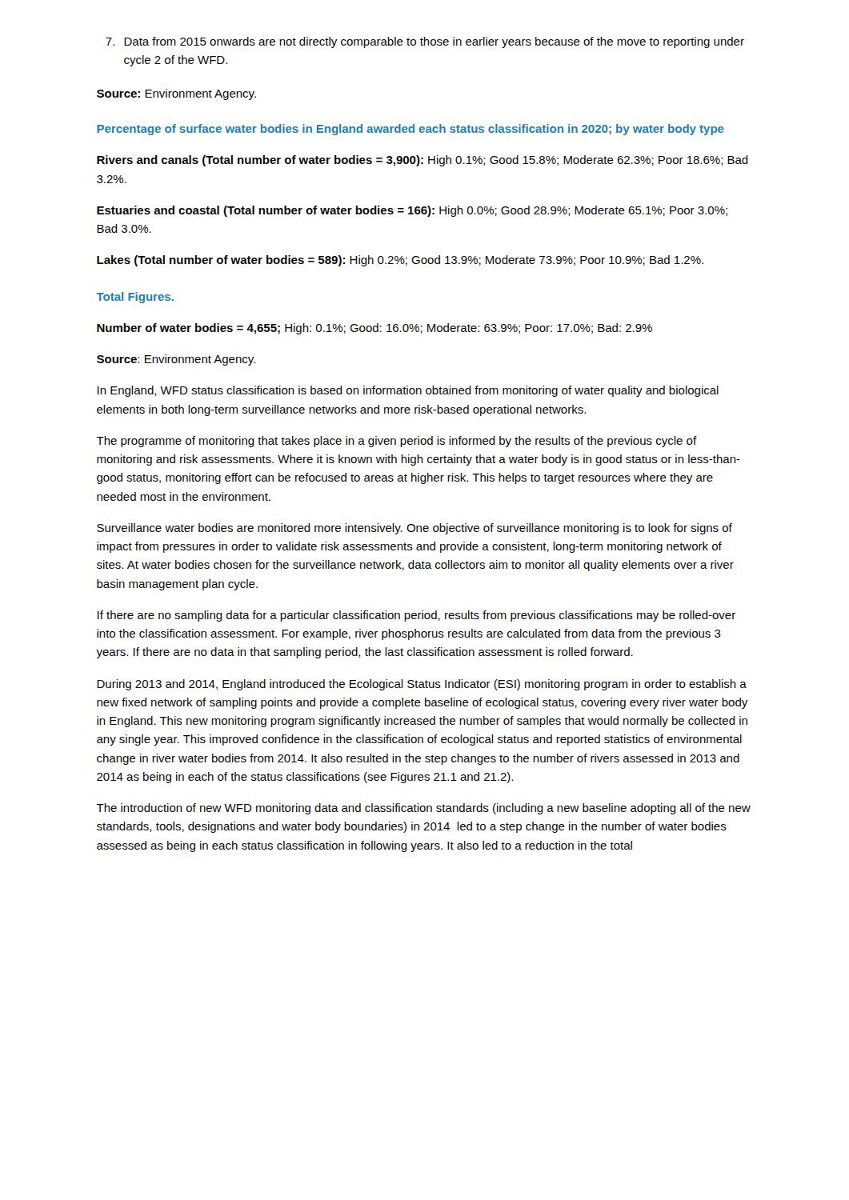Data from 2015 onwards are not directly comparable to those in earlier years because of the move to reporting under cycle 2 of the WFD.
Source: Environment Agency.
Percentage of surface water bodies in England awarded each status classification in 2020; by water body type
Rivers and canals (Total number of water bodies = 3,900): High 0.1%; Good 15.8%; Moderate 62.3%; Poor 18.6%; Bad 3.2%.
Estuaries and coastal (Total number of water bodies = 166): High 0.0%; Good 28.9%; Moderate 65.1%; Poor 3.0%; Bad 3.0%.
Lakes (Total number of water bodies = 589): High 0.2%; Good 13.9%; Moderate 73.9%; Poor 10.9%; Bad 1.2%.
Total Figures.
Number of water bodies = 4,655; High: 0.1%; Good: 16.0%; Moderate: 63.9%; Poor: 17.0%; Bad: 2.9%
Source: Environment Agency.
In England, WFD status classification is based on information obtained from monitoring of water quality and biological elements in both long-term surveillance networks and more risk-based operational networks.
The programme of monitoring that takes place in a given period is informed by the results of the previous cycle of monitoring and risk assessments. Where it is known with high certainty that a water body is in good status or in less-than-good status, monitoring effort can be refocused to areas at higher risk. This helps to target resources where they are needed most in the environment.
Surveillance water bodies are monitored more intensively. One objective of surveillance monitoring is to look for signs of impact from pressures in order to validate risk assessments and provide a consistent, long-term monitoring network of sites. At water bodies chosen for the surveillance network, data collectors aim to monitor all quality elements over a river basin management plan cycle.
If there are no sampling data for a particular classification period, results from previous classifications may be rolled-over into the classification assessment. For example, river phosphorus results are calculated from data from the previous 3 years. If there are no data in that sampling period, the last classification assessment is rolled forward.
During 2013 and 2014, England introduced the Ecological Status Indicator (ESI) monitoring program in order to establish a new fixed network of sampling points and provide a complete baseline of ecological status, covering every river water body in England. This new monitoring program significantly increased the number of samples that would normally be collected in any single year. This improved confidence in the classification of ecological status and reported statistics of environmental change in river water bodies from 2014. It also resulted in the step changes to the number of rivers assessed in 2013 and 2014 as being in each of the status classifications (see Figures 21.1 and 21.2).
The introduction of new WFD monitoring data and classification standards (including a new baseline adopting all of the new standards, tools, designations and water body boundaries) in 2014 led to a step change in the number of water bodies assessed as being in each status classification in following years. It also led to a reduction in the total